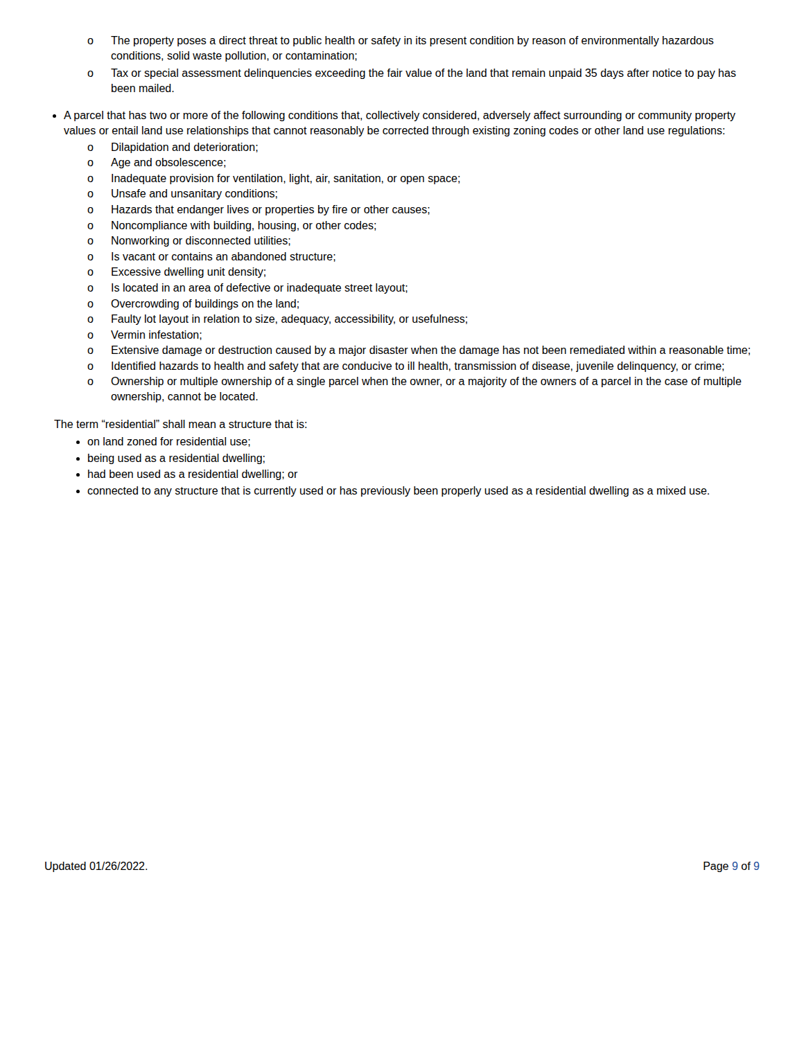The property poses a direct threat to public health or safety in its present condition by reason of environmentally hazardous conditions, solid waste pollution, or contamination;
Tax or special assessment delinquencies exceeding the fair value of the land that remain unpaid 35 days after notice to pay has been mailed.
A parcel that has two or more of the following conditions that, collectively considered, adversely affect surrounding or community property values or entail land use relationships that cannot reasonably be corrected through existing zoning codes or other land use regulations:
Dilapidation and deterioration;
Age and obsolescence;
Inadequate provision for ventilation, light, air, sanitation, or open space;
Unsafe and unsanitary conditions;
Hazards that endanger lives or properties by fire or other causes;
Noncompliance with building, housing, or other codes;
Nonworking or disconnected utilities;
Is vacant or contains an abandoned structure;
Excessive dwelling unit density;
Is located in an area of defective or inadequate street layout;
Overcrowding of buildings on the land;
Faulty lot layout in relation to size, adequacy, accessibility, or usefulness;
Vermin infestation;
Extensive damage or destruction caused by a major disaster when the damage has not been remediated within a reasonable time;
Identified hazards to health and safety that are conducive to ill health, transmission of disease, juvenile delinquency, or crime;
Ownership or multiple ownership of a single parcel when the owner, or a majority of the owners of a parcel in the case of multiple ownership, cannot be located.
The term “residential” shall mean a structure that is:
on land zoned for residential use;
being used as a residential dwelling;
had been used as a residential dwelling; or
connected to any structure that is currently used or has previously been properly used as a residential dwelling as a mixed use.
Updated 01/26/2022. Page 9 of 9